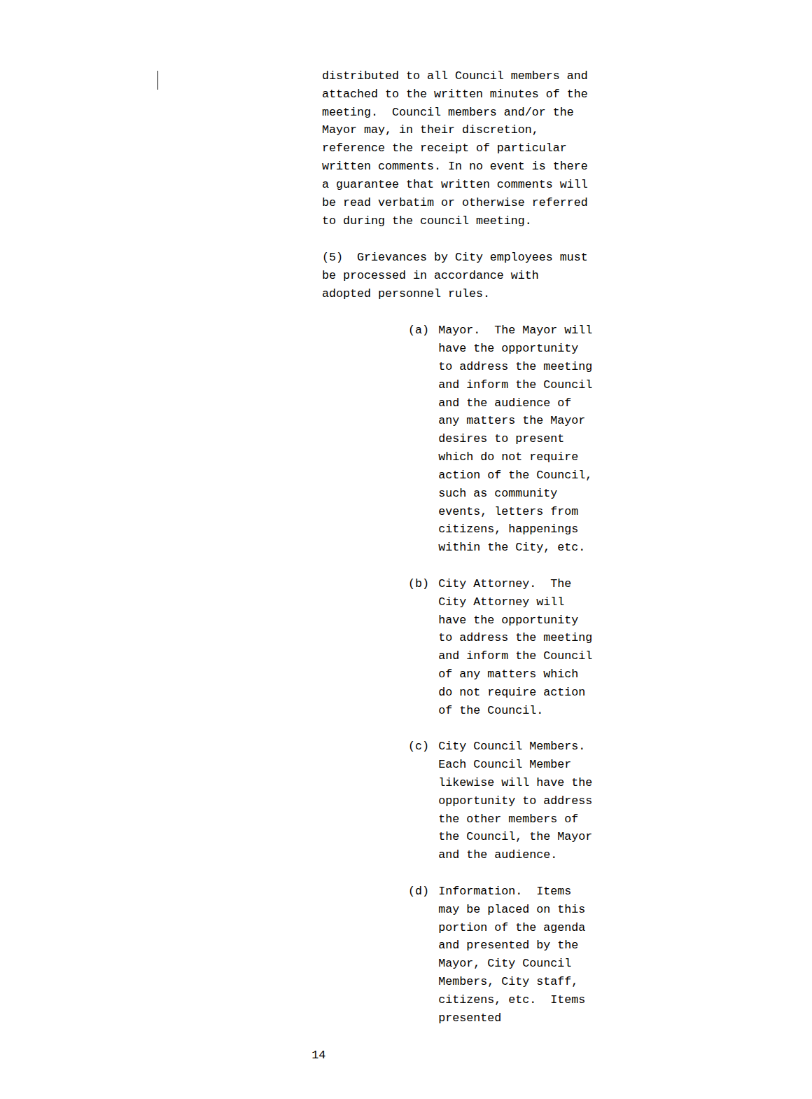distributed to all Council members and attached to the written minutes of the meeting. Council members and/or the Mayor may, in their discretion, reference the receipt of particular written comments. In no event is there a guarantee that written comments will be read verbatim or otherwise referred to during the council meeting.
(5) Grievances by City employees must be processed in accordance with adopted personnel rules.
(a) Mayor. The Mayor will have the opportunity to address the meeting and inform the Council and the audience of any matters the Mayor desires to present which do not require action of the Council, such as community events, letters from citizens, happenings within the City, etc.
(b) City Attorney. The City Attorney will have the opportunity to address the meeting and inform the Council of any matters which do not require action of the Council.
(c) City Council Members. Each Council Member likewise will have the opportunity to address the other members of the Council, the Mayor and the audience.
(d) Information. Items may be placed on this portion of the agenda and presented by the Mayor, City Council Members, City staff, citizens, etc. Items presented
14